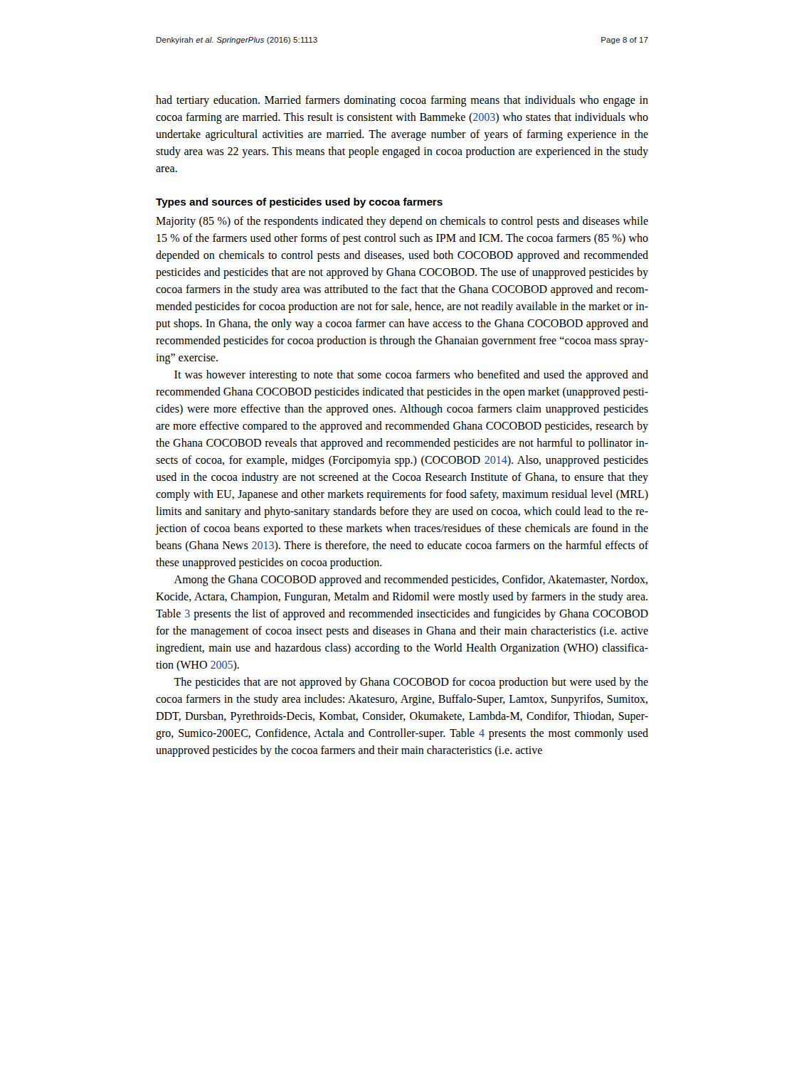Denkyirah et al. SpringerPlus (2016) 5:1113
Page 8 of 17
had tertiary education. Married farmers dominating cocoa farming means that individuals who engage in cocoa farming are married. This result is consistent with Bammeke (2003) who states that individuals who undertake agricultural activities are married. The average number of years of farming experience in the study area was 22 years. This means that people engaged in cocoa production are experienced in the study area.
Types and sources of pesticides used by cocoa farmers
Majority (85 %) of the respondents indicated they depend on chemicals to control pests and diseases while 15 % of the farmers used other forms of pest control such as IPM and ICM. The cocoa farmers (85 %) who depended on chemicals to control pests and diseases, used both COCOBOD approved and recommended pesticides and pesticides that are not approved by Ghana COCOBOD. The use of unapproved pesticides by cocoa farmers in the study area was attributed to the fact that the Ghana COCOBOD approved and recommended pesticides for cocoa production are not for sale, hence, are not readily available in the market or input shops. In Ghana, the only way a cocoa farmer can have access to the Ghana COCOBOD approved and recommended pesticides for cocoa production is through the Ghanaian government free “cocoa mass spraying” exercise.
It was however interesting to note that some cocoa farmers who benefited and used the approved and recommended Ghana COCOBOD pesticides indicated that pesticides in the open market (unapproved pesticides) were more effective than the approved ones. Although cocoa farmers claim unapproved pesticides are more effective compared to the approved and recommended Ghana COCOBOD pesticides, research by the Ghana COCOBOD reveals that approved and recommended pesticides are not harmful to pollinator insects of cocoa, for example, midges (Forcipomyia spp.) (COCOBOD 2014). Also, unapproved pesticides used in the cocoa industry are not screened at the Cocoa Research Institute of Ghana, to ensure that they comply with EU, Japanese and other markets requirements for food safety, maximum residual level (MRL) limits and sanitary and phyto-sanitary standards before they are used on cocoa, which could lead to the rejection of cocoa beans exported to these markets when traces/residues of these chemicals are found in the beans (Ghana News 2013). There is therefore, the need to educate cocoa farmers on the harmful effects of these unapproved pesticides on cocoa production.
Among the Ghana COCOBOD approved and recommended pesticides, Confidor, Akatemaster, Nordox, Kocide, Actara, Champion, Funguran, Metalm and Ridomil were mostly used by farmers in the study area. Table 3 presents the list of approved and recommended insecticides and fungicides by Ghana COCOBOD for the management of cocoa insect pests and diseases in Ghana and their main characteristics (i.e. active ingredient, main use and hazardous class) according to the World Health Organization (WHO) classification (WHO 2005).
The pesticides that are not approved by Ghana COCOBOD for cocoa production but were used by the cocoa farmers in the study area includes: Akatesuro, Argine, Buffalo-Super, Lamtox, Sunpyrifos, Sumitox, DDT, Dursban, Pyrethroids-Decis, Kombat, Consider, Okumakete, Lambda-M, Condifor, Thiodan, Super-gro, Sumico-200EC, Confidence, Actala and Controller-super. Table 4 presents the most commonly used unapproved pesticides by the cocoa farmers and their main characteristics (i.e. active